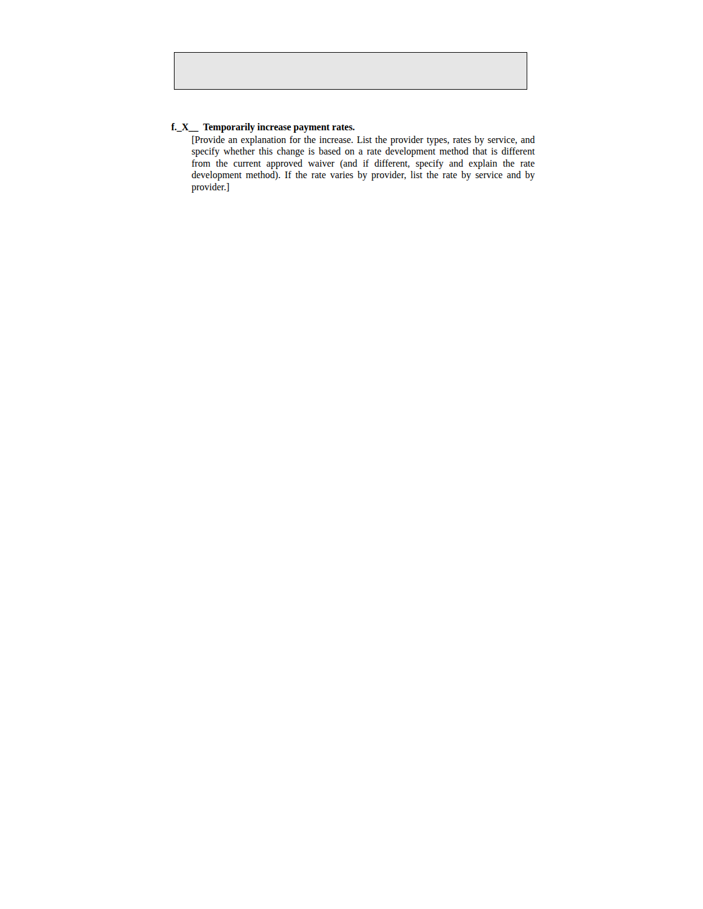f._X__ Temporarily increase payment rates.
[Provide an explanation for the increase. List the provider types, rates by service, and specify whether this change is based on a rate development method that is different from the current approved waiver (and if different, specify and explain the rate development method). If the rate varies by provider, list the rate by service and by provider.]